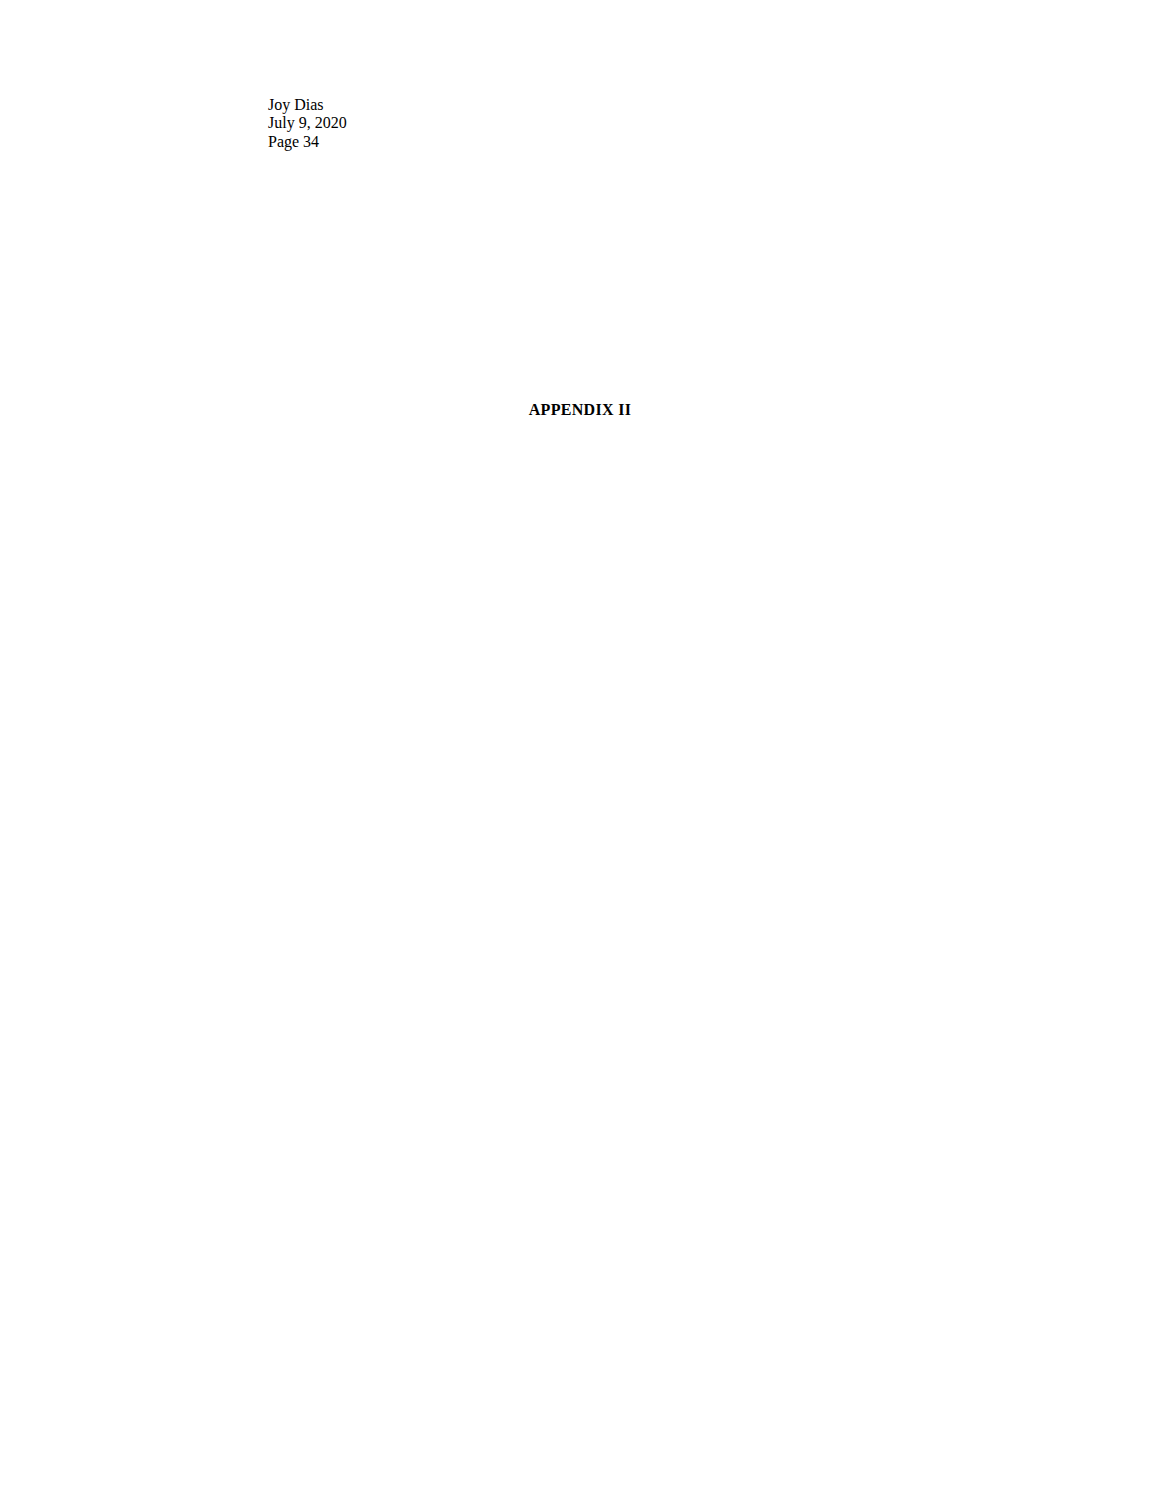Joy Dias
July 9, 2020
Page 34
APPENDIX II